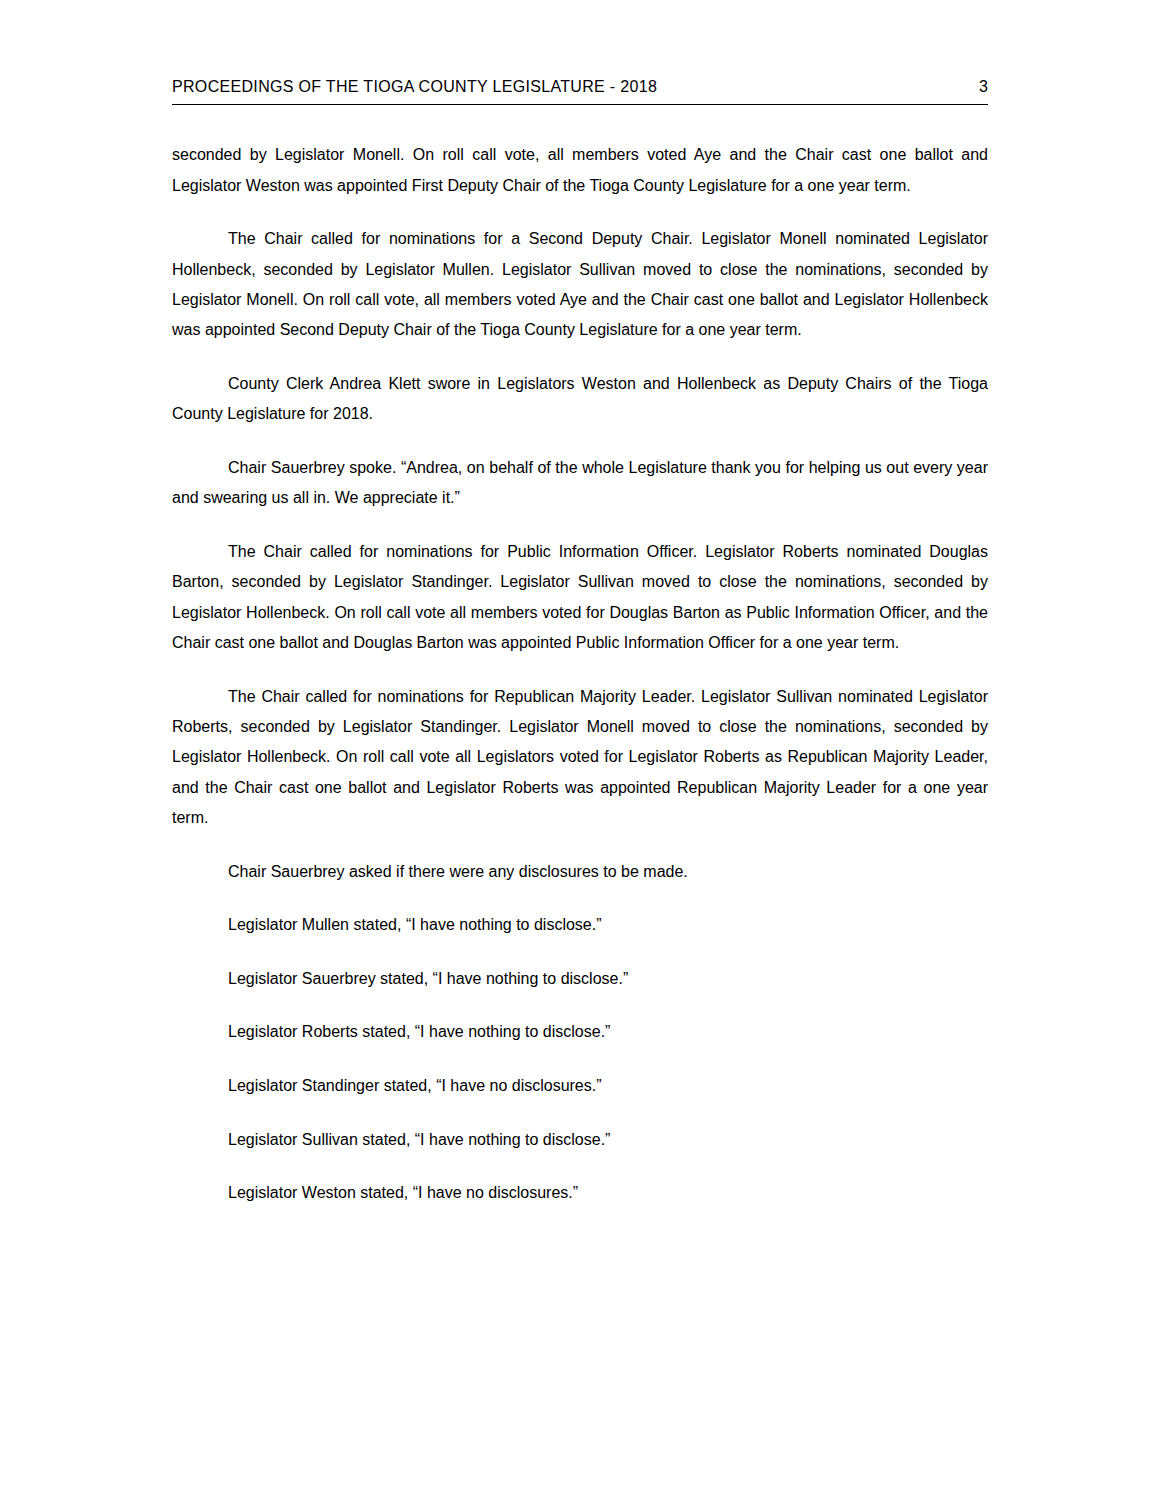Proceedings of the Tioga County Legislature - 2018 3
seconded by Legislator Monell. On roll call vote, all members voted Aye and the Chair cast one ballot and Legislator Weston was appointed First Deputy Chair of the Tioga County Legislature for a one year term.
The Chair called for nominations for a Second Deputy Chair. Legislator Monell nominated Legislator Hollenbeck, seconded by Legislator Mullen. Legislator Sullivan moved to close the nominations, seconded by Legislator Monell. On roll call vote, all members voted Aye and the Chair cast one ballot and Legislator Hollenbeck was appointed Second Deputy Chair of the Tioga County Legislature for a one year term.
County Clerk Andrea Klett swore in Legislators Weston and Hollenbeck as Deputy Chairs of the Tioga County Legislature for 2018.
Chair Sauerbrey spoke. “Andrea, on behalf of the whole Legislature thank you for helping us out every year and swearing us all in. We appreciate it.”
The Chair called for nominations for Public Information Officer. Legislator Roberts nominated Douglas Barton, seconded by Legislator Standinger. Legislator Sullivan moved to close the nominations, seconded by Legislator Hollenbeck. On roll call vote all members voted for Douglas Barton as Public Information Officer, and the Chair cast one ballot and Douglas Barton was appointed Public Information Officer for a one year term.
The Chair called for nominations for Republican Majority Leader. Legislator Sullivan nominated Legislator Roberts, seconded by Legislator Standinger. Legislator Monell moved to close the nominations, seconded by Legislator Hollenbeck. On roll call vote all Legislators voted for Legislator Roberts as Republican Majority Leader, and the Chair cast one ballot and Legislator Roberts was appointed Republican Majority Leader for a one year term.
Chair Sauerbrey asked if there were any disclosures to be made.
Legislator Mullen stated, “I have nothing to disclose.”
Legislator Sauerbrey stated, “I have nothing to disclose.”
Legislator Roberts stated, “I have nothing to disclose.”
Legislator Standinger stated, “I have no disclosures.”
Legislator Sullivan stated, “I have nothing to disclose.”
Legislator Weston stated, “I have no disclosures.”